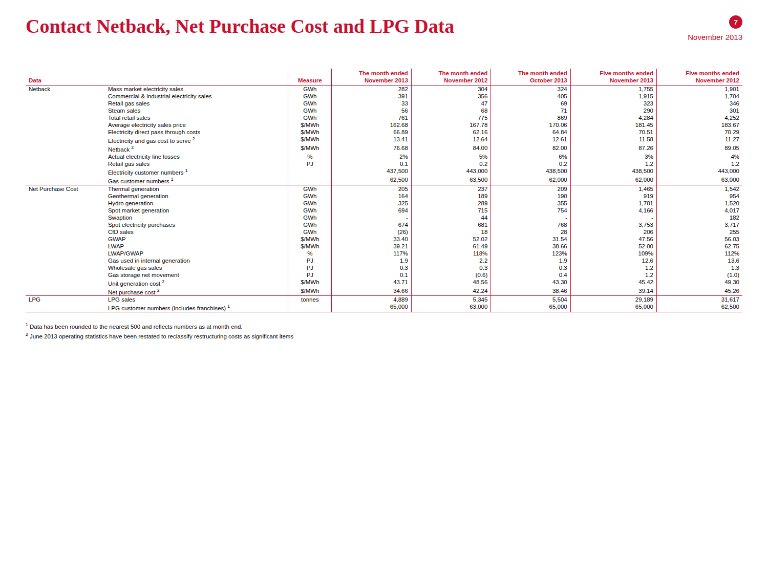7
November 2013
Contact Netback, Net Purchase Cost and LPG Data
| Data | Measure | The month ended November 2013 | The month ended November 2012 | The month ended October 2013 | Five months ended November 2013 | Five months ended November 2012 |
| --- | --- | --- | --- | --- | --- | --- |
| Netback | Mass market electricity sales | GWh | 282 | 304 | 324 | 1,755 | 1,901 |
| | Commercial & industrial electricity sales | GWh | 391 | 356 | 405 | 1,915 | 1,704 |
| | Retail gas sales | GWh | 33 | 47 | 69 | 323 | 346 |
| | Steam sales | GWh | 56 | 68 | 71 | 290 | 301 |
| | Total retail sales | GWh | 761 | 775 | 869 | 4,284 | 4,252 |
| | Average electricity sales price | $/MWh | 162.68 | 167.78 | 170.06 | 181.45 | 183.67 |
| | Electricity direct pass through costs | $/MWh | 66.89 | 62.16 | 64.84 | 70.51 | 70.29 |
| | Electricity and gas cost to serve 2 | $/MWh | 13.41 | 12.64 | 12.61 | 11.58 | 11.27 |
| | Netback 2 | $/MWh | 76.68 | 84.00 | 82.00 | 87.26 | 89.05 |
| | Actual electricity line losses | % | 2% | 5% | 6% | 3% | 4% |
| | Retail gas sales | PJ | 0.1 | 0.2 | 0.2 | 1.2 | 1.2 |
| | Electricity customer numbers 1 | | 437,500 | 443,000 | 438,500 | 438,500 | 443,000 |
| | Gas customer numbers 1 | | 62,500 | 63,500 | 62,000 | 62,000 | 63,000 |
| Net Purchase Cost | Thermal generation | GWh | 205 | 237 | 209 | 1,465 | 1,542 |
| | Geothermal generation | GWh | 164 | 189 | 190 | 919 | 954 |
| | Hydro generation | GWh | 325 | 289 | 355 | 1,781 | 1,520 |
| | Spot market generation | GWh | 694 | 715 | 754 | 4,166 | 4,017 |
| | Swaption | GWh | - | 44 | - | - | 182 |
| | Spot electricity purchases | GWh | 674 | 681 | 768 | 3,753 | 3,717 |
| | CfD sales | GWh | (26) | 18 | 28 | 206 | 255 |
| | GWAP | $/MWh | 33.40 | 52.02 | 31.54 | 47.56 | 56.03 |
| | LWAP | $/MWh | 39.21 | 61.49 | 38.66 | 52.00 | 62.75 |
| | LWAP/GWAP | % | 117% | 118% | 123% | 109% | 112% |
| | Gas used in internal generation | PJ | 1.9 | 2.2 | 1.9 | 12.6 | 13.6 |
| | Wholesale gas sales | PJ | 0.3 | 0.3 | 0.3 | 1.2 | 1.3 |
| | Gas storage net movement | PJ | 0.1 | (0.6) | 0.4 | 1.2 | (1.0) |
| | Unit generation cost 2 | $/MWh | 43.71 | 48.56 | 43.30 | 45.42 | 49.30 |
| | Net purchase cost 2 | $/MWh | 34.66 | 42.24 | 38.46 | 39.14 | 45.26 |
| LPG | LPG sales | tonnes | 4,889 | 5,345 | 5,504 | 29,189 | 31,617 |
| | LPG customer numbers (includes franchises) 1 | | 65,000 | 63,000 | 65,000 | 65,000 | 62,500 |
1 Data has been rounded to the nearest 500 and reflects numbers as at month end.
2 June 2013 operating statistics have been restated to reclassify restructuring costs as significant items